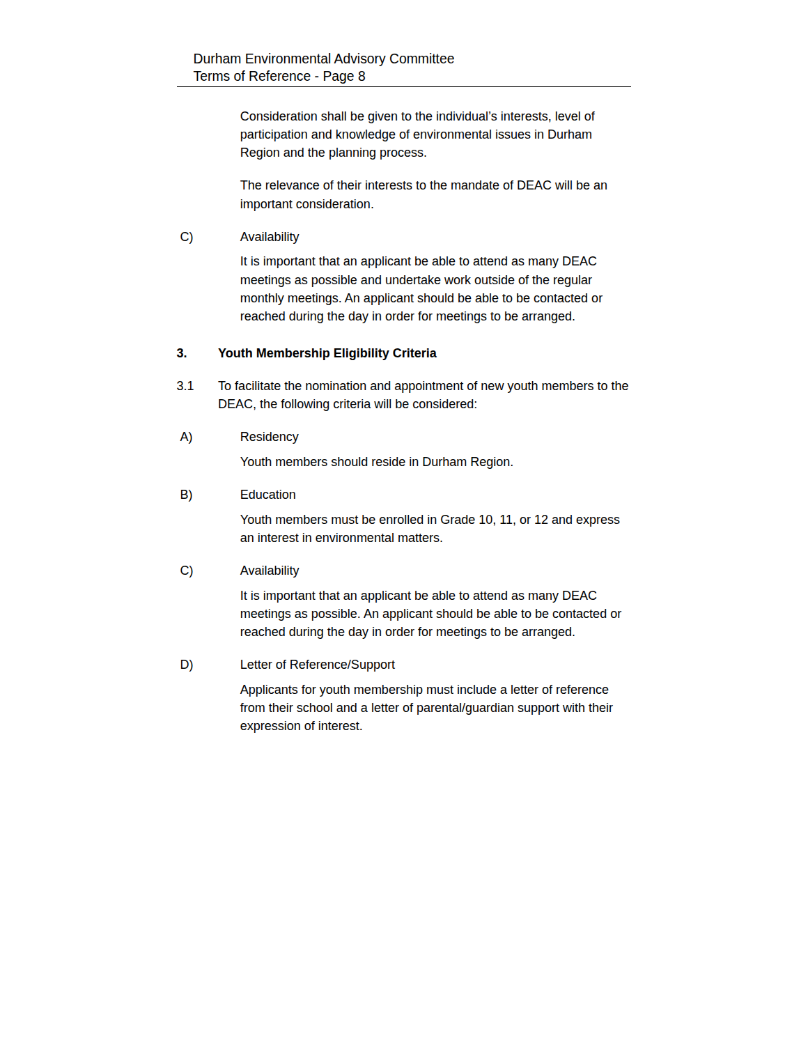Durham Environmental Advisory Committee Terms of Reference - Page 8
Consideration shall be given to the individual’s interests, level of participation and knowledge of environmental issues in Durham Region and the planning process.
The relevance of their interests to the mandate of DEAC will be an important consideration.
C)
Availability
It is important that an applicant be able to attend as many DEAC meetings as possible and undertake work outside of the regular monthly meetings. An applicant should be able to be contacted or reached during the day in order for meetings to be arranged.
3.
Youth Membership Eligibility Criteria
3.1
To facilitate the nomination and appointment of new youth members to the DEAC, the following criteria will be considered:
A)
Residency
Youth members should reside in Durham Region.
B)
Education
Youth members must be enrolled in Grade 10, 11, or 12 and express an interest in environmental matters.
C)
Availability
It is important that an applicant be able to attend as many DEAC meetings as possible. An applicant should be able to be contacted or reached during the day in order for meetings to be arranged.
D)
Letter of Reference/Support
Applicants for youth membership must include a letter of reference from their school and a letter of parental/guardian support with their expression of interest.